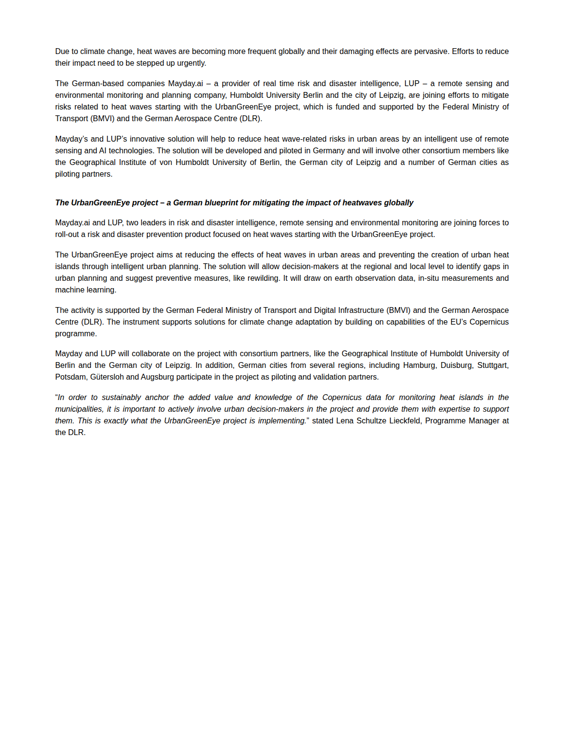Due to climate change, heat waves are becoming more frequent globally and their damaging effects are pervasive. Efforts to reduce their impact need to be stepped up urgently.
The German-based companies Mayday.ai – a provider of real time risk and disaster intelligence, LUP – a remote sensing and environmental monitoring and planning company, Humboldt University Berlin and the city of Leipzig, are joining efforts to mitigate risks related to heat waves starting with the UrbanGreenEye project, which is funded and supported by the Federal Ministry of Transport (BMVI) and the German Aerospace Centre (DLR).
Mayday’s and LUP’s innovative solution will help to reduce heat wave-related risks in urban areas by an intelligent use of remote sensing and AI technologies. The solution will be developed and piloted in Germany and will involve other consortium members like the Geographical Institute of von Humboldt University of Berlin, the German city of Leipzig and a number of German cities as piloting partners.
The UrbanGreenEye project – a German blueprint for mitigating the impact of heatwaves globally
Mayday.ai and LUP, two leaders in risk and disaster intelligence, remote sensing and environmental monitoring are joining forces to roll-out a risk and disaster prevention product focused on heat waves starting with the UrbanGreenEye project.
The UrbanGreenEye project aims at reducing the effects of heat waves in urban areas and preventing the creation of urban heat islands through intelligent urban planning. The solution will allow decision-makers at the regional and local level to identify gaps in urban planning and suggest preventive measures, like rewilding. It will draw on earth observation data, in-situ measurements and machine learning.
The activity is supported by the German Federal Ministry of Transport and Digital Infrastructure (BMVI) and the German Aerospace Centre (DLR). The instrument supports solutions for climate change adaptation by building on capabilities of the EU’s Copernicus programme.
Mayday and LUP will collaborate on the project with consortium partners, like the Geographical Institute of Humboldt University of Berlin and the German city of Leipzig. In addition, German cities from several regions, including Hamburg, Duisburg, Stuttgart, Potsdam, Gütersloh and Augsburg participate in the project as piloting and validation partners.
“In order to sustainably anchor the added value and knowledge of the Copernicus data for monitoring heat islands in the municipalities, it is important to actively involve urban decision-makers in the project and provide them with expertise to support them. This is exactly what the UrbanGreenEye project is implementing.” stated Lena Schultze Lieckfeld, Programme Manager at the DLR.